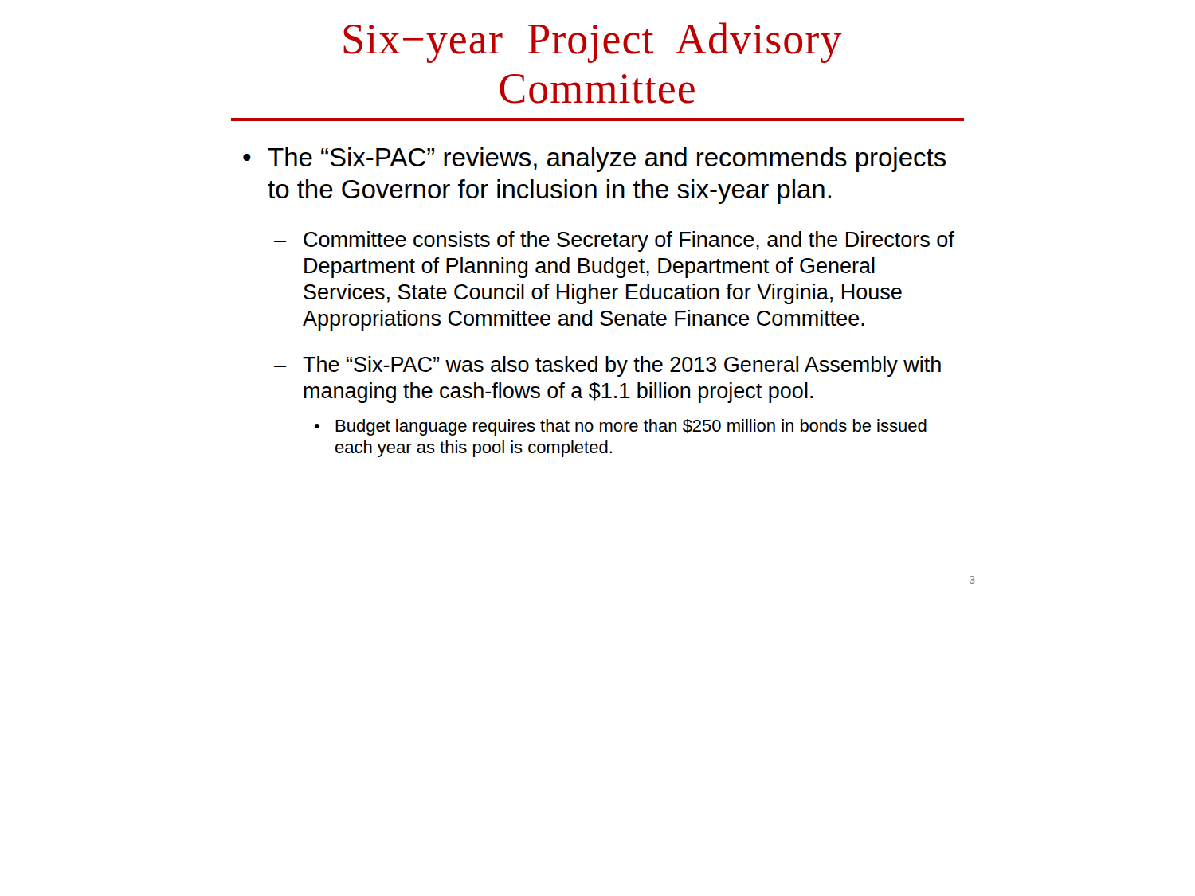Six−year Project Advisory Committee
The “Six-PAC” reviews, analyze and recommends projects to the Governor for inclusion in the six-year plan.
Committee consists of the Secretary of Finance, and the Directors of Department of Planning and Budget, Department of General Services, State Council of Higher Education for Virginia, House Appropriations Committee and Senate Finance Committee.
The “Six-PAC” was also tasked by the 2013 General Assembly with managing the cash-flows of a $1.1 billion project pool.
Budget language requires that no more than $250 million in bonds be issued each year as this pool is completed.
3